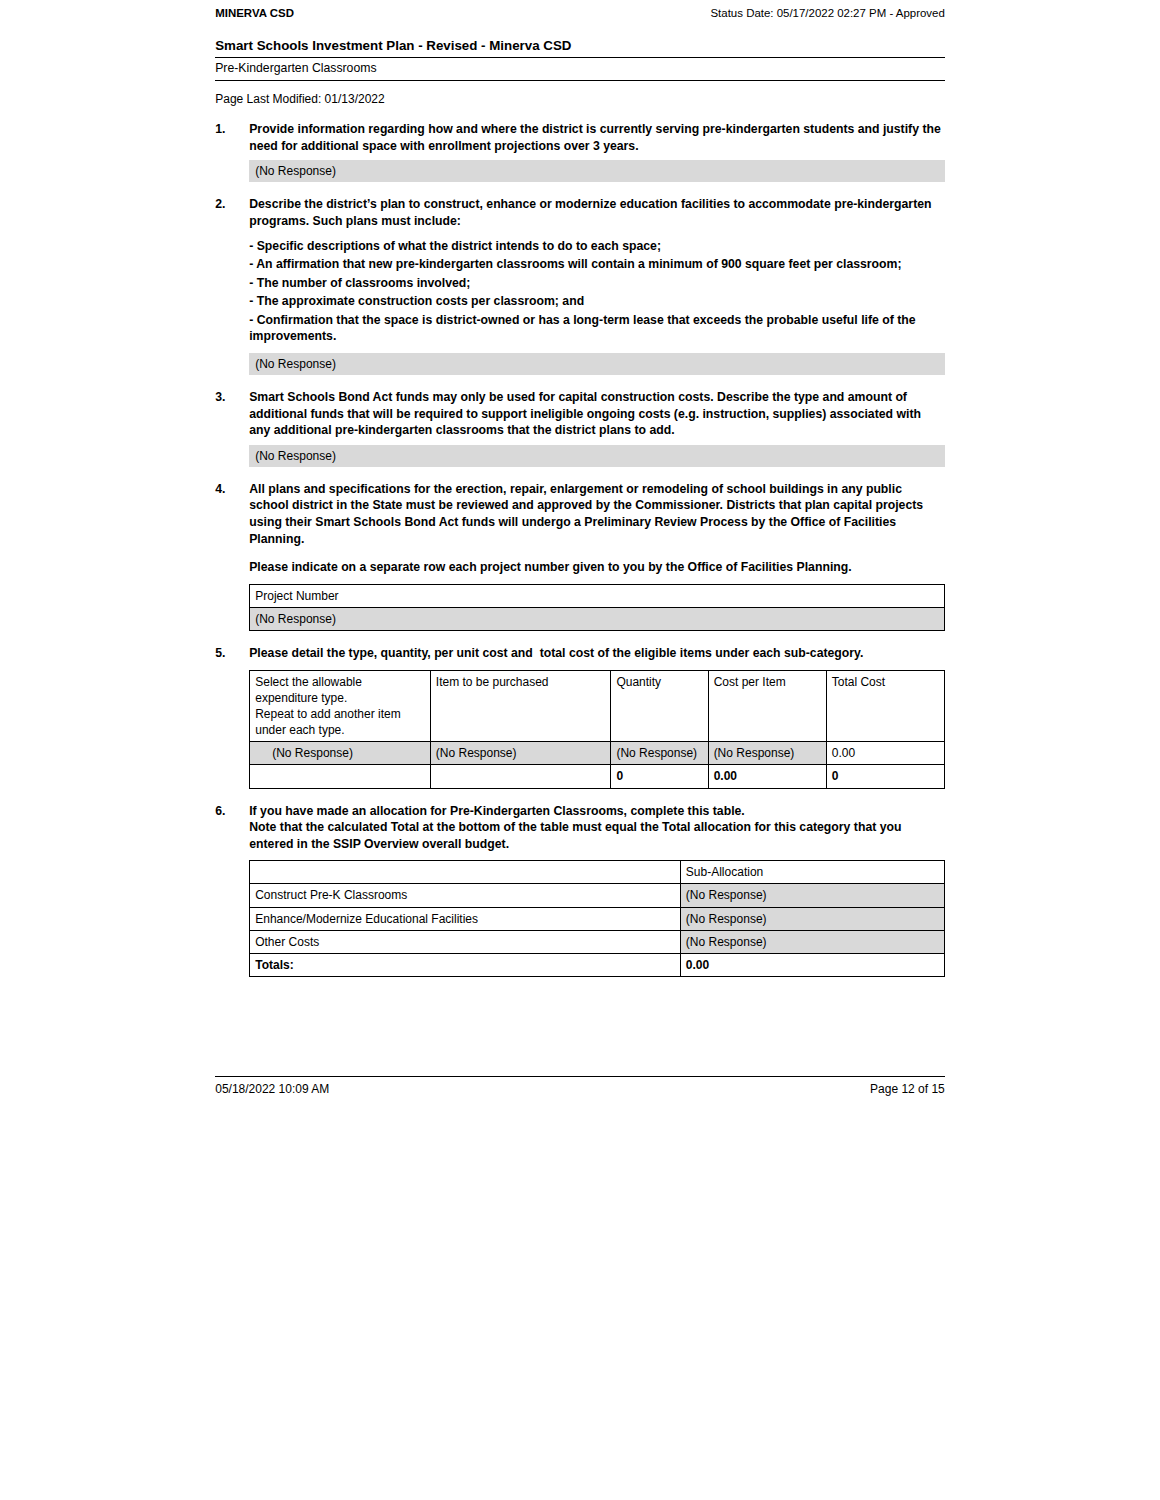MINERVA CSD
Status Date: 05/17/2022 02:27 PM - Approved
Smart Schools Investment Plan - Revised - Minerva CSD
Pre-Kindergarten Classrooms
Page Last Modified: 01/13/2022
1.
Provide information regarding how and where the district is currently serving pre-kindergarten students and justify the need for additional space with enrollment projections over 3 years.
(No Response)
2.
Describe the district’s plan to construct, enhance or modernize education facilities to accommodate pre-kindergarten programs. Such plans must include:
- Specific descriptions of what the district intends to do to each space;
- An affirmation that new pre-kindergarten classrooms will contain a minimum of 900 square feet per classroom;
- The number of classrooms involved;
- The approximate construction costs per classroom; and
- Confirmation that the space is district-owned or has a long-term lease that exceeds the probable useful life of the improvements.
(No Response)
3.
Smart Schools Bond Act funds may only be used for capital construction costs. Describe the type and amount of additional funds that will be required to support ineligible ongoing costs (e.g. instruction, supplies) associated with any additional pre-kindergarten classrooms that the district plans to add.
(No Response)
4.
All plans and specifications for the erection, repair, enlargement or remodeling of school buildings in any public school district in the State must be reviewed and approved by the Commissioner. Districts that plan capital projects using their Smart Schools Bond Act funds will undergo a Preliminary Review Process by the Office of Facilities Planning.
Please indicate on a separate row each project number given to you by the Office of Facilities Planning.
| Project Number |
| --- |
| (No Response) |
5.
Please detail the type, quantity, per unit cost and total cost of the eligible items under each sub-category.
| Select the allowable expenditure type. Repeat to add another item under each type. | Item to be purchased | Quantity | Cost per Item | Total Cost |
| --- | --- | --- | --- | --- |
| (No Response) | (No Response) | (No Response) | (No Response) | 0.00 |
| | | 0 | 0.00 | 0 |
6.
If you have made an allocation for Pre-Kindergarten Classrooms, complete this table.
Note that the calculated Total at the bottom of the table must equal the Total allocation for this category that you entered in the SSIP Overview overall budget.
| | Sub-Allocation |
| --- | --- |
| Construct Pre-K Classrooms | (No Response) |
| Enhance/Modernize Educational Facilities | (No Response) |
| Other Costs | (No Response) |
| Totals: | 0.00 |
05/18/2022 10:09 AM
Page 12 of 15